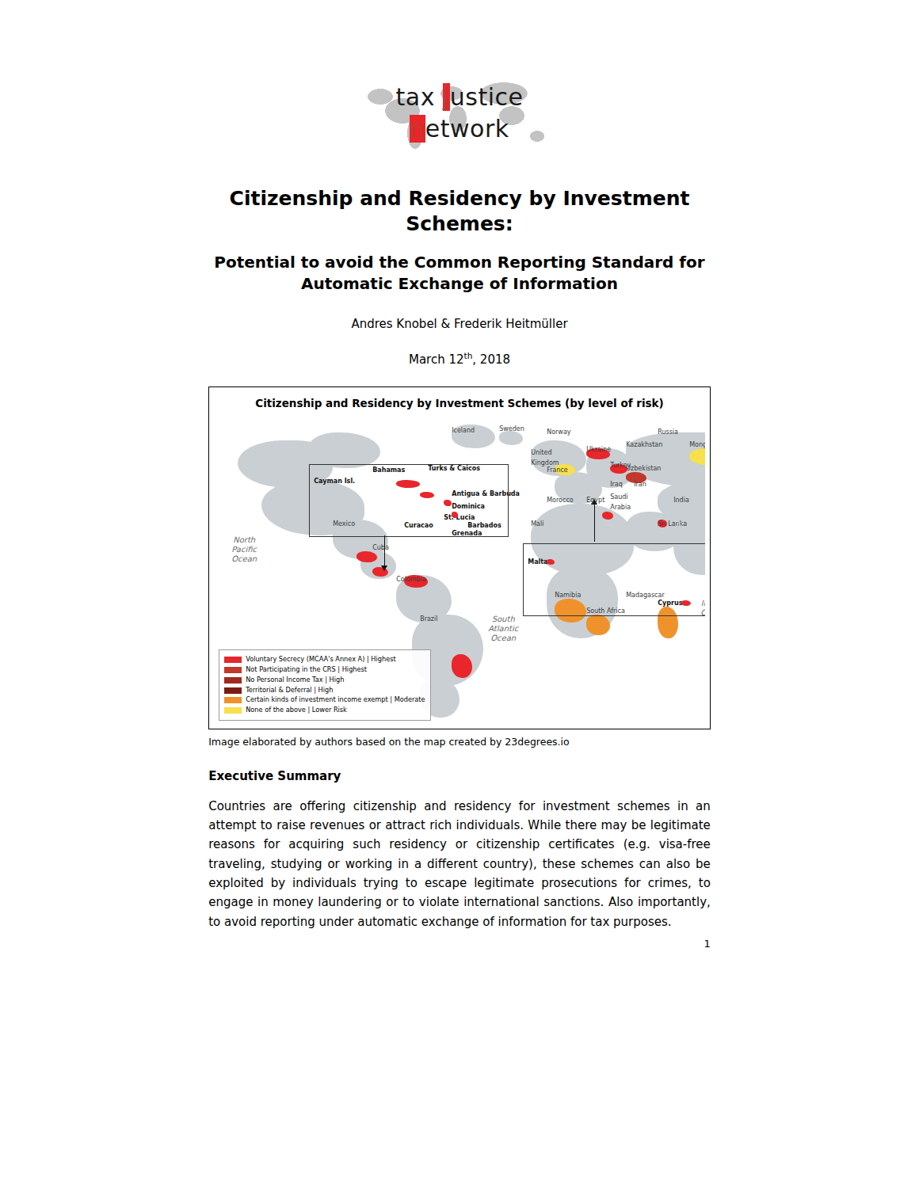tax justice
network
Citizenship and Residency by Investment
Schemes:
Potential to avoid the Common Reporting Standard for
Automatic Exchange of Information
Andres Knobel & Frederik Heitmüller
March 12th, 2018
Citizenship and Residency by Investment Schemes (by level of risk)
North
Pacific
Ocean
South
Atlantic
Ocean
Indian
Ocean
Bahamas
Turks & Caicos
Cayman Isl.
Antigua & Barbuda
Dominica
St. Lucia
Curacao
Barbados
Grenada
Malta
Cyprus
Iceland
Sweden
Norway
Russia
United
Kingdom
France
Ukraine
Turkey
Kazakhstan
Uzbekistan
Mongolia
China
Japan
Iraq
Iran
Egypt
Saudi
Arabia
India
Morocco
Mali
Sri Lanka
Thailand
Philippines
Malaysia
Papua New
Guinea
Namibia
South Africa
Madagascar
Australia
New
Zealand
Mexico
Cuba
Colombia
Brazil
Voluntary Secrecy (MCAA's Annex A) | Highest
Not Participating in the CRS | Highest
No Personal Income Tax | High
Territorial & Deferral | High
Certain kinds of investment income exempt | Moderate
None of the above | Lower Risk
Image elaborated by authors based on the map created by 23degrees.io
Executive Summary
Countries are offering citizenship and residency for investment schemes in an attempt to raise revenues or attract rich individuals. While there may be legitimate reasons for acquiring such residency or citizenship certificates (e.g. visa-free traveling, studying or working in a different country), these schemes can also be exploited by individuals trying to escape legitimate prosecutions for crimes, to engage in money laundering or to violate international sanctions. Also importantly, to avoid reporting under automatic exchange of information for tax purposes.
1